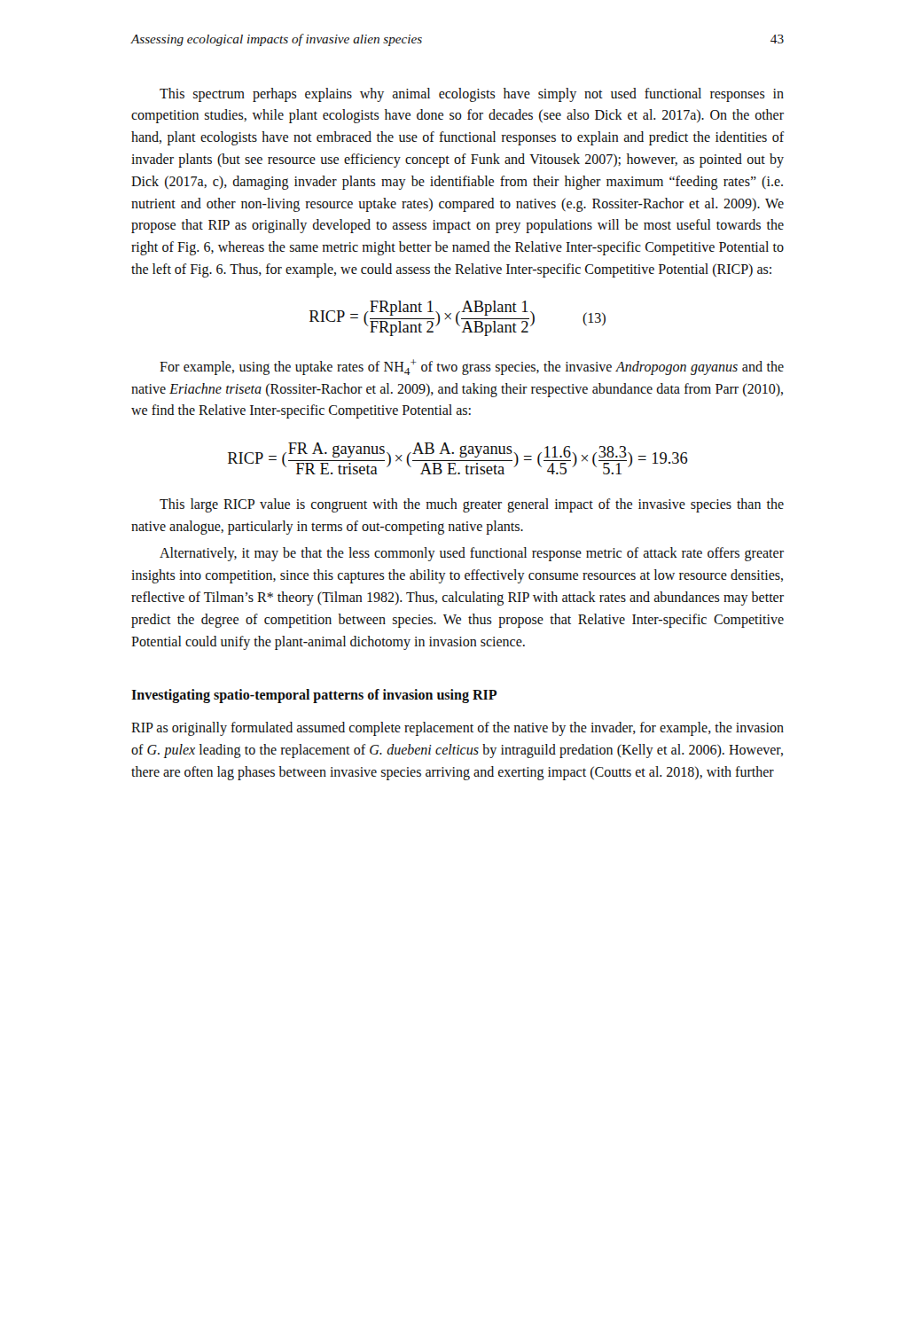Assessing ecological impacts of invasive alien species 43
This spectrum perhaps explains why animal ecologists have simply not used functional responses in competition studies, while plant ecologists have done so for decades (see also Dick et al. 2017a). On the other hand, plant ecologists have not embraced the use of functional responses to explain and predict the identities of invader plants (but see resource use efficiency concept of Funk and Vitousek 2007); however, as pointed out by Dick (2017a, c), damaging invader plants may be identifiable from their higher maximum “feeding rates” (i.e. nutrient and other non-living resource uptake rates) compared to natives (e.g. Rossiter-Rachor et al. 2009). We propose that RIP as originally developed to assess impact on prey populations will be most useful towards the right of Fig. 6, whereas the same metric might better be named the Relative Inter-specific Competitive Potential to the left of Fig. 6. Thus, for example, we could assess the Relative Inter-specific Competitive Potential (RICP) as:
RICP = ( FRplant 1 FRplant 2 ) × ( ABplant 1 ABplant 2 ) (13)
For example, using the uptake rates of NH4+ of two grass species, the invasive Andropogon gayanus and the native Eriachne triseta (Rossiter-Rachor et al. 2009), and taking their respective abundance data from Parr (2010), we find the Relative Inter-specific Competitive Potential as:
RICP = ( FR A. gayanus FR E. triseta ) × ( AB A. gayanus AB E. triseta ) = ( 11.6 4.5 ) × ( 38.3 5.1 ) = 19.36
This large RICP value is congruent with the much greater general impact of the invasive species than the native analogue, particularly in terms of out-competing native plants.
Alternatively, it may be that the less commonly used functional response metric of attack rate offers greater insights into competition, since this captures the ability to effectively consume resources at low resource densities, reflective of Tilman’s R* theory (Tilman 1982). Thus, calculating RIP with attack rates and abundances may better predict the degree of competition between species. We thus propose that Relative Inter-specific Competitive Potential could unify the plant-animal dichotomy in invasion science.
Investigating spatio-temporal patterns of invasion using RIP
RIP as originally formulated assumed complete replacement of the native by the invader, for example, the invasion of G. pulex leading to the replacement of G. duebeni celticus by intraguild predation (Kelly et al. 2006). However, there are often lag phases between invasive species arriving and exerting impact (Coutts et al. 2018), with further